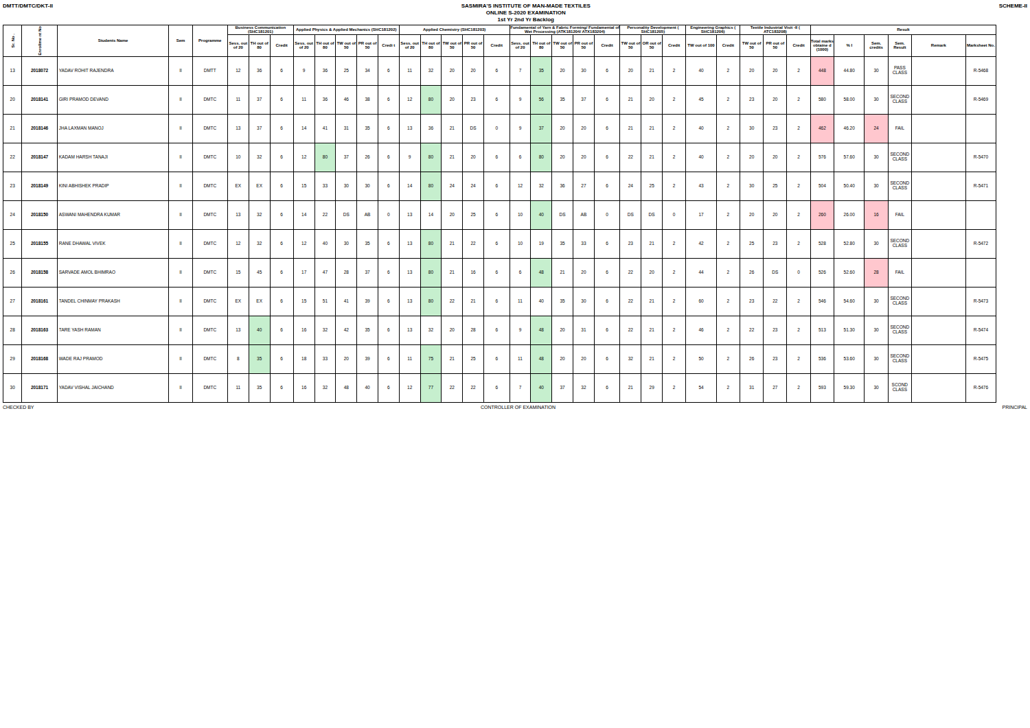DMTT/DMTC/DKT-II
SASMIRA'S INSTITUTE OF MAN-MADE TEXTILES
ONLINE S-2020 EXAMINATION
1st Yr 2nd Yr Backlog
SCHEME-II
| Sr. No . | Enrollme nt No | Students Name | Sem | Programme | Business Communication (SHC181201) | Applied Physics & Applied Mechanics (SHC181202) | Applied Chemistry (SHC181203) | Fundamental of Yarn & Fabric Forming/ Fundamental of Wet Processing (ATK181204/ ATX183204) | Personality Development ( SHC181205) | Engineering Graphics ( SHC181206) | Textile Industrial Visit -II ( ATC183208) | Result |
| --- | --- | --- | --- | --- | --- | --- | --- | --- | --- | --- | --- | --- |
| Sess. out of 20 | TH out of 80 | Credit | Sess. out of 20 | TH out of 80 | TW out of 50 | PR out of 50 | Credi t | Sess. out of 20 | TH out of 80 | TW out of 50 | PR out of 50 | Credit | Sess. out of 20 | TH out of 80 | TW out of 50 | PR out of 50 | Credit | TW out of 50 | OR out of 50 | Credit | TW out of 100 | Credit | TW out of 50 | PR out of 50 | Credit | Total marks obtaine d (1000) | % I | Sem. credits | Sem. Result | Remark | Marksheet No. |
| 13 | 2018072 | YADAV ROHIT RAJENDRA | II | DMTT | 12 | 36 | 6 | 9 | 36 | 25 | 34 | 6 | 11 | 32 | 20 | 20 | 6 | 7 | 35 | 20 | 30 | 6 | 20 | 21 | 2 | 40 | 2 | 20 | 20 | 2 | 448 | 44.80 | 30 | PASS CLASS | | R-5468 |
| 20 | 2018141 | GIRI PRAMOD DEVAND | II | DMTC | 11 | 37 | 6 | 11 | 36 | 46 | 38 | 6 | 12 | 80 | 20 | 23 | 6 | 9 | 56 | 35 | 37 | 6 | 21 | 20 | 2 | 45 | 2 | 23 | 20 | 2 | 580 | 58.00 | 30 | SECOND CLASS | | R-5469 |
| 21 | 2018146 | JHA LAXMAN MANOJ | II | DMTC | 13 | 37 | 6 | 14 | 41 | 31 | 35 | 6 | 13 | 36 | 21 | DS | 0 | 9 | 37 | 20 | 20 | 6 | 21 | 21 | 2 | 40 | 2 | 30 | 23 | 2 | 462 | 46.20 | 24 | FAIL | | |
| 22 | 2018147 | KADAM HARSH TANAJI | II | DMTC | 10 | 32 | 6 | 12 | 80 | 37 | 26 | 6 | 9 | 80 | 21 | 20 | 6 | 6 | 80 | 20 | 20 | 6 | 22 | 21 | 2 | 40 | 2 | 20 | 20 | 2 | 576 | 57.60 | 30 | SECOND CLASS | | R-5470 |
| 23 | 2018149 | KINI ABHISHEK PRADIP | II | DMTC | EX | EX | 6 | 15 | 33 | 30 | 30 | 6 | 14 | 80 | 24 | 24 | 6 | 12 | 32 | 36 | 27 | 6 | 24 | 25 | 2 | 43 | 2 | 30 | 25 | 2 | 504 | 50.40 | 30 | SECOND CLASS | | R-5471 |
| 24 | 2018150 | ASWANI MAHENDRA KUMAR | II | DMTC | 13 | 32 | 6 | 14 | 22 | DS | AB | 0 | 13 | 14 | 20 | 25 | 6 | 10 | 40 | DS | AB | 0 | DS | DS | 0 | 17 | 2 | 20 | 20 | 2 | 260 | 26.00 | 16 | FAIL | | |
| 25 | 2018155 | RANE DHAWAL VIVEK | II | DMTC | 12 | 32 | 6 | 12 | 40 | 30 | 35 | 6 | 13 | 80 | 21 | 22 | 6 | 10 | 19 | 35 | 33 | 6 | 23 | 21 | 2 | 42 | 2 | 25 | 23 | 2 | 528 | 52.80 | 30 | SECOND CLASS | | R-5472 |
| 26 | 2018158 | SARVADE AMOL BHIMRAO | II | DMTC | 15 | 45 | 6 | 17 | 47 | 28 | 37 | 6 | 13 | 80 | 21 | 16 | 6 | 6 | 48 | 21 | 20 | 6 | 22 | 20 | 2 | 44 | 2 | 26 | DS | 0 | 526 | 52.60 | 28 | FAIL | | |
| 27 | 2018161 | TANDEL CHINMAY PRAKASH | II | DMTC | EX | EX | 6 | 15 | 51 | 41 | 39 | 6 | 13 | 80 | 22 | 21 | 6 | 11 | 40 | 35 | 30 | 6 | 22 | 21 | 2 | 60 | 2 | 23 | 22 | 2 | 546 | 54.60 | 30 | SECOND CLASS | | R-5473 |
| 28 | 2018163 | TARE YASH RAMAN | II | DMTC | 13 | 40 | 6 | 16 | 32 | 42 | 35 | 6 | 13 | 32 | 20 | 28 | 6 | 9 | 48 | 20 | 31 | 6 | 22 | 21 | 2 | 46 | 2 | 22 | 23 | 2 | 513 | 51.30 | 30 | SECOND CLASS | | R-5474 |
| 29 | 2018168 | WADE RAJ PRAMOD | II | DMTC | 8 | 35 | 6 | 18 | 33 | 20 | 39 | 6 | 11 | 75 | 21 | 25 | 6 | 11 | 48 | 20 | 20 | 6 | 32 | 21 | 2 | 50 | 2 | 26 | 23 | 2 | 536 | 53.60 | 30 | SECOND CLASS | | R-5475 |
| 30 | 2018171 | YADAV VISHAL JAICHAND | II | DMTC | 11 | 35 | 6 | 16 | 32 | 48 | 40 | 6 | 12 | 77 | 22 | 22 | 6 | 7 | 40 | 37 | 32 | 6 | 21 | 29 | 2 | 54 | 2 | 31 | 27 | 2 | 593 | 59.30 | 30 | SCOND CLASS | | R-5476 |
CHECKED BY
CONTROLLER OF EXAMINATION
PRINCIPAL